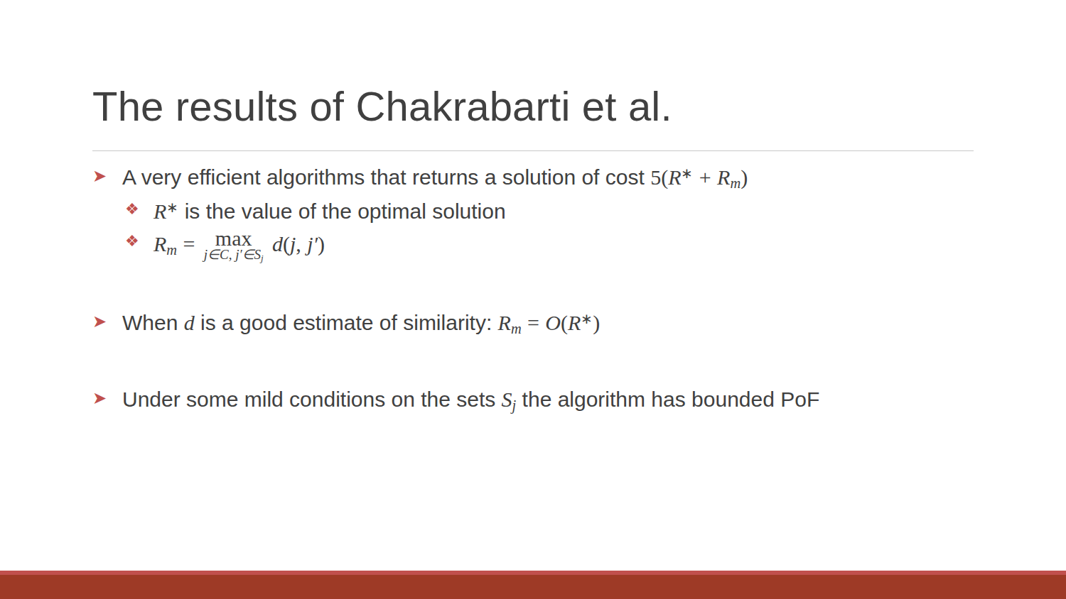The results of Chakrabarti et al.
A very efficient algorithms that returns a solution of cost 5(R∗ + Rm)
R∗ is the value of the optimal solution
Rm = max j∈C, j′∈Sj d(j, j′)
When d is a good estimate of similarity: Rm = O(R∗)
Under some mild conditions on the sets Sj the algorithm has bounded PoF